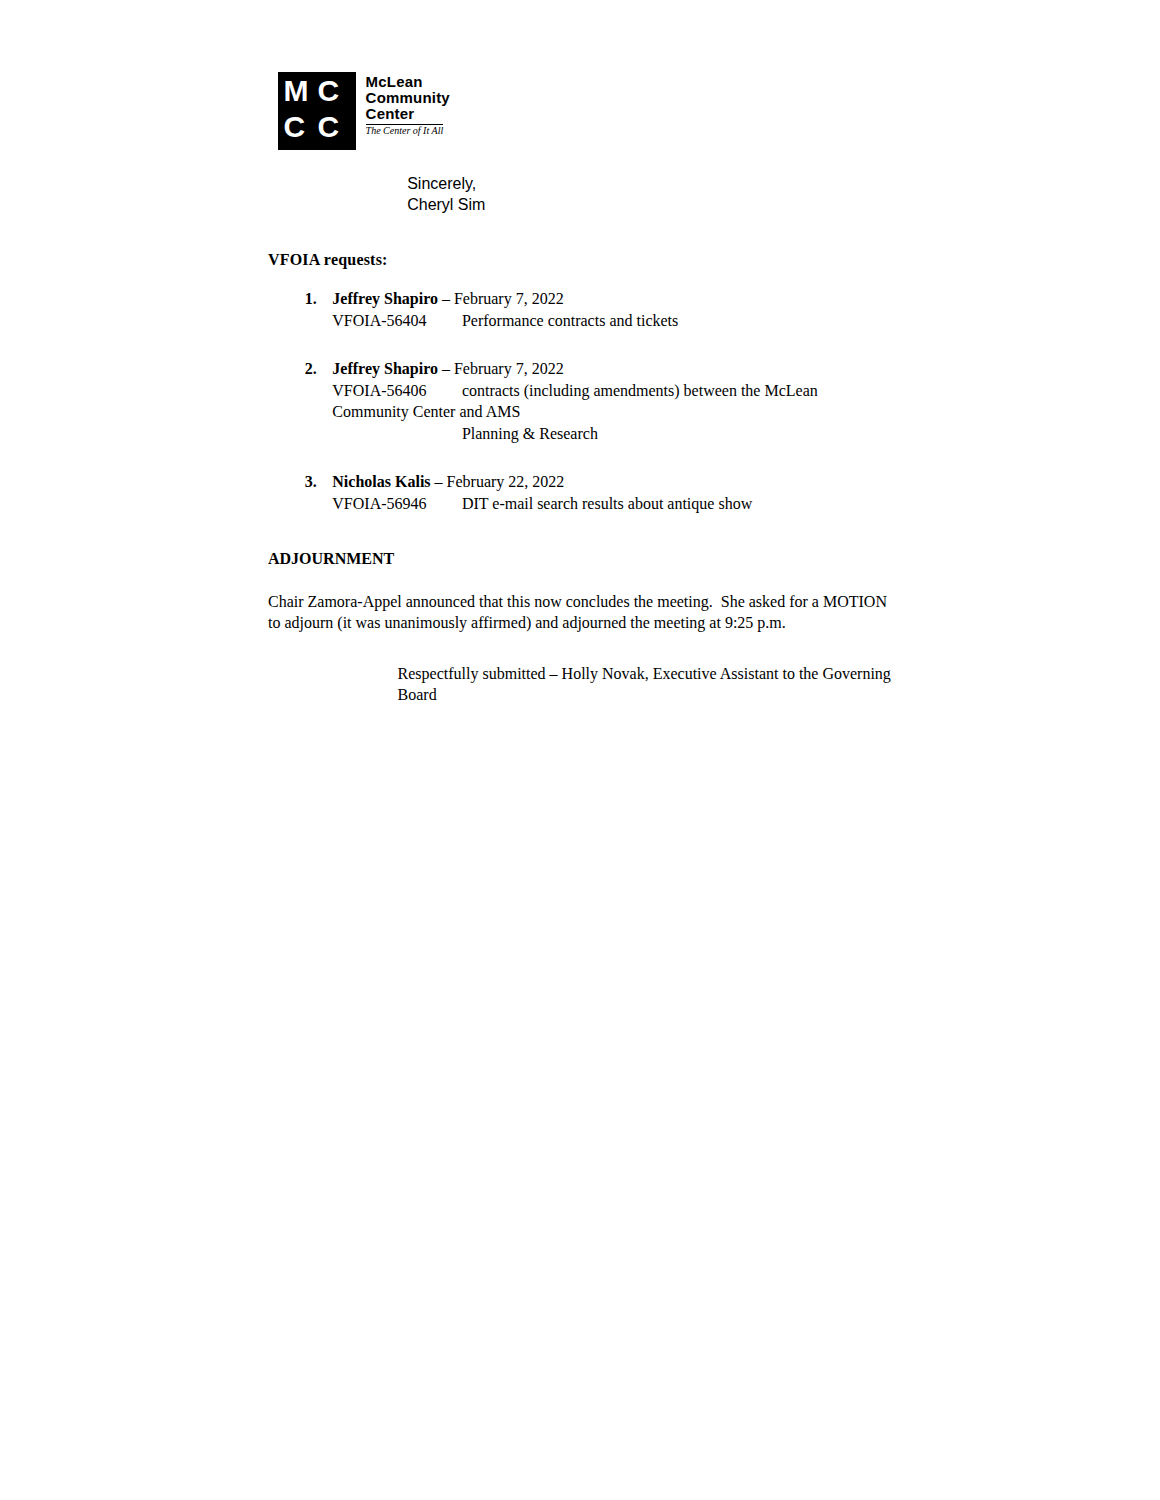M C C C
McLean
Community
Center
The Center of It All
Sincerely,
Cheryl Sim
VFOIA requests:
Jeffrey Shapiro – February 7, 2022 VFOIA-56404 Performance contracts and tickets
Jeffrey Shapiro – February 7, 2022 VFOIA-56406contracts (including amendments) between the McLean Community Center and AMS Planning & Research
Nicholas Kalis – February 22, 2022 VFOIA-56946 DIT e-mail search results about antique show
ADJOURNMENT
Chair Zamora-Appel announced that this now concludes the meeting. She asked for a MOTION to adjourn (it was unanimously affirmed) and adjourned the meeting at 9:25 p.m.
Respectfully submitted – Holly Novak, Executive Assistant to the Governing Board